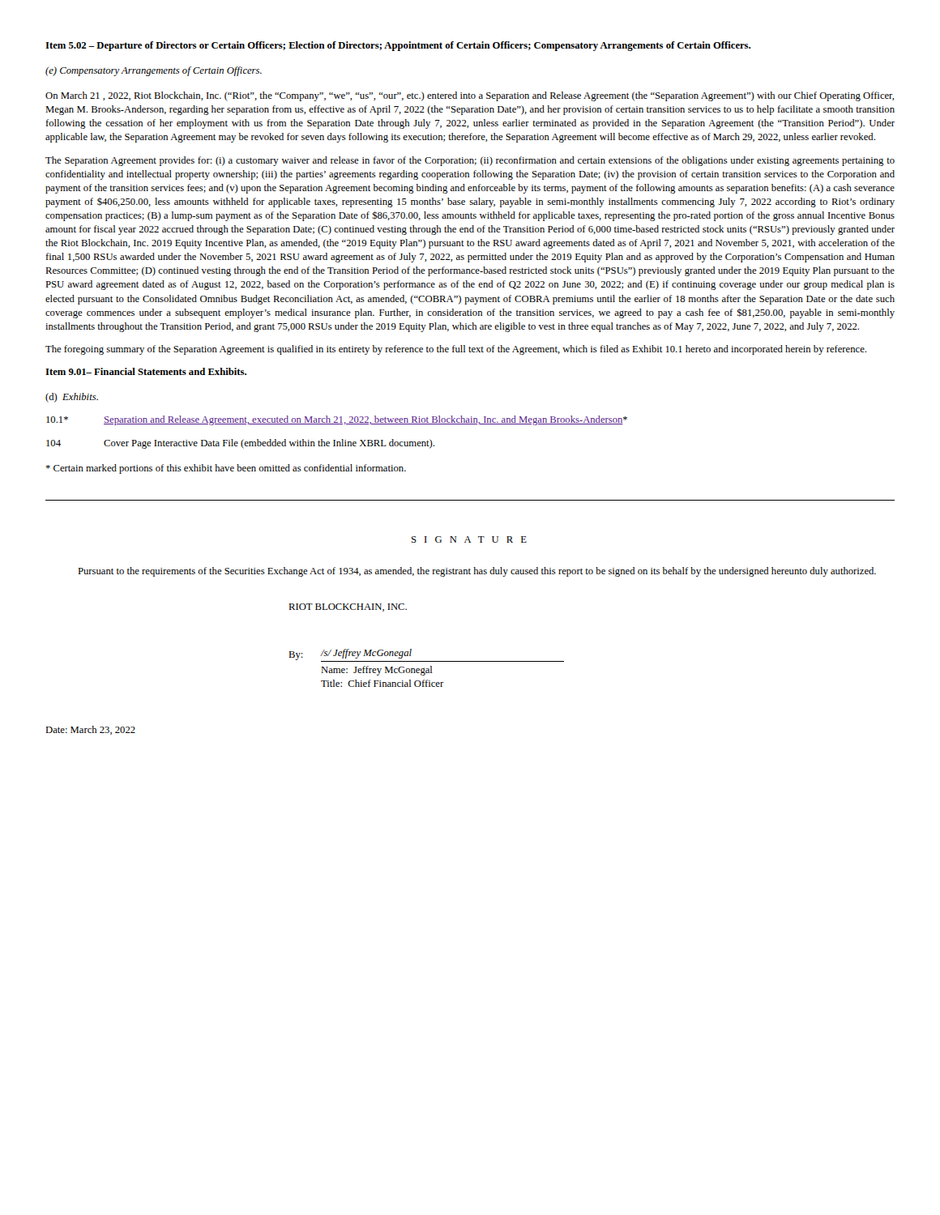Item 5.02 – Departure of Directors or Certain Officers; Election of Directors; Appointment of Certain Officers; Compensatory Arrangements of Certain Officers.
(e) Compensatory Arrangements of Certain Officers.
On March 21 , 2022, Riot Blockchain, Inc. (“Riot”, the “Company”, “we”, “us”, “our”, etc.) entered into a Separation and Release Agreement (the “Separation Agreement”) with our Chief Operating Officer, Megan M. Brooks-Anderson, regarding her separation from us, effective as of April 7, 2022 (the “Separation Date”), and her provision of certain transition services to us to help facilitate a smooth transition following the cessation of her employment with us from the Separation Date through July 7, 2022, unless earlier terminated as provided in the Separation Agreement (the “Transition Period”). Under applicable law, the Separation Agreement may be revoked for seven days following its execution; therefore, the Separation Agreement will become effective as of March 29, 2022, unless earlier revoked.
The Separation Agreement provides for: (i) a customary waiver and release in favor of the Corporation; (ii) reconfirmation and certain extensions of the obligations under existing agreements pertaining to confidentiality and intellectual property ownership; (iii) the parties’ agreements regarding cooperation following the Separation Date; (iv) the provision of certain transition services to the Corporation and payment of the transition services fees; and (v) upon the Separation Agreement becoming binding and enforceable by its terms, payment of the following amounts as separation benefits: (A) a cash severance payment of $406,250.00, less amounts withheld for applicable taxes, representing 15 months’ base salary, payable in semi-monthly installments commencing July 7, 2022 according to Riot’s ordinary compensation practices; (B) a lump-sum payment as of the Separation Date of $86,370.00, less amounts withheld for applicable taxes, representing the pro-rated portion of the gross annual Incentive Bonus amount for fiscal year 2022 accrued through the Separation Date; (C) continued vesting through the end of the Transition Period of 6,000 time-based restricted stock units (“RSUs”) previously granted under the Riot Blockchain, Inc. 2019 Equity Incentive Plan, as amended, (the “2019 Equity Plan”) pursuant to the RSU award agreements dated as of April 7, 2021 and November 5, 2021, with acceleration of the final 1,500 RSUs awarded under the November 5, 2021 RSU award agreement as of July 7, 2022, as permitted under the 2019 Equity Plan and as approved by the Corporation’s Compensation and Human Resources Committee; (D) continued vesting through the end of the Transition Period of the performance-based restricted stock units (“PSUs”) previously granted under the 2019 Equity Plan pursuant to the PSU award agreement dated as of August 12, 2022, based on the Corporation’s performance as of the end of Q2 2022 on June 30, 2022; and (E) if continuing coverage under our group medical plan is elected pursuant to the Consolidated Omnibus Budget Reconciliation Act, as amended, (“COBRA”) payment of COBRA premiums until the earlier of 18 months after the Separation Date or the date such coverage commences under a subsequent employer’s medical insurance plan. Further, in consideration of the transition services, we agreed to pay a cash fee of $81,250.00, payable in semi-monthly installments throughout the Transition Period, and grant 75,000 RSUs under the 2019 Equity Plan, which are eligible to vest in three equal tranches as of May 7, 2022, June 7, 2022, and July 7, 2022.
The foregoing summary of the Separation Agreement is qualified in its entirety by reference to the full text of the Agreement, which is filed as Exhibit 10.1 hereto and incorporated herein by reference.
Item 9.01– Financial Statements and Exhibits.
(d) Exhibits.
10.1*
Separation and Release Agreement, executed on March 21, 2022, between Riot Blockchain, Inc. and Megan Brooks-Anderson*
104
Cover Page Interactive Data File (embedded within the Inline XBRL document).
* Certain marked portions of this exhibit have been omitted as confidential information.
S I G N A T U R E
Pursuant to the requirements of the Securities Exchange Act of 1934, as amended, the registrant has duly caused this report to be signed on its behalf by the undersigned hereunto duly authorized.
RIOT BLOCKCHAIN, INC.
By:
/s/ Jeffrey McGonegal
Name: Jeffrey McGonegal
Title: Chief Financial Officer
Date: March 23, 2022